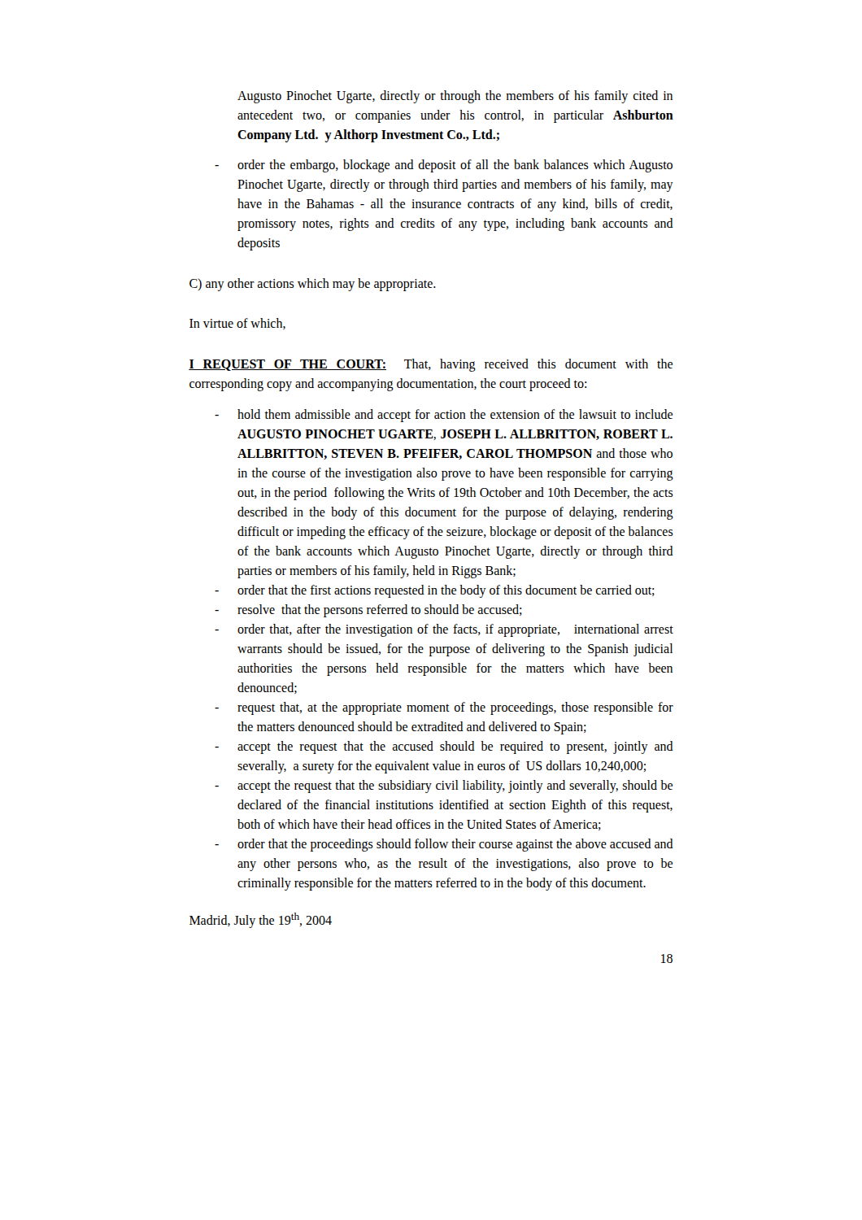Augusto Pinochet Ugarte, directly or through the members of his family cited in antecedent two, or companies under his control, in particular Ashburton Company Ltd. y Althorp Investment Co., Ltd.;
order the embargo, blockage and deposit of all the bank balances which Augusto Pinochet Ugarte, directly or through third parties and members of his family, may have in the Bahamas - all the insurance contracts of any kind, bills of credit, promissory notes, rights and credits of any type, including bank accounts and deposits
C) any other actions which may be appropriate.
In virtue of which,
I REQUEST OF THE COURT: That, having received this document with the corresponding copy and accompanying documentation, the court proceed to:
hold them admissible and accept for action the extension of the lawsuit to include AUGUSTO PINOCHET UGARTE, JOSEPH L. ALLBRITTON, ROBERT L. ALLBRITTON, STEVEN B. PFEIFER, CAROL THOMPSON and those who in the course of the investigation also prove to have been responsible for carrying out, in the period following the Writs of 19th October and 10th December, the acts described in the body of this document for the purpose of delaying, rendering difficult or impeding the efficacy of the seizure, blockage or deposit of the balances of the bank accounts which Augusto Pinochet Ugarte, directly or through third parties or members of his family, held in Riggs Bank;
order that the first actions requested in the body of this document be carried out;
resolve that the persons referred to should be accused;
order that, after the investigation of the facts, if appropriate, international arrest warrants should be issued, for the purpose of delivering to the Spanish judicial authorities the persons held responsible for the matters which have been denounced;
request that, at the appropriate moment of the proceedings, those responsible for the matters denounced should be extradited and delivered to Spain;
accept the request that the accused should be required to present, jointly and severally, a surety for the equivalent value in euros of US dollars 10,240,000;
accept the request that the subsidiary civil liability, jointly and severally, should be declared of the financial institutions identified at section Eighth of this request, both of which have their head offices in the United States of America;
order that the proceedings should follow their course against the above accused and any other persons who, as the result of the investigations, also prove to be criminally responsible for the matters referred to in the body of this document.
Madrid, July the 19th, 2004
18